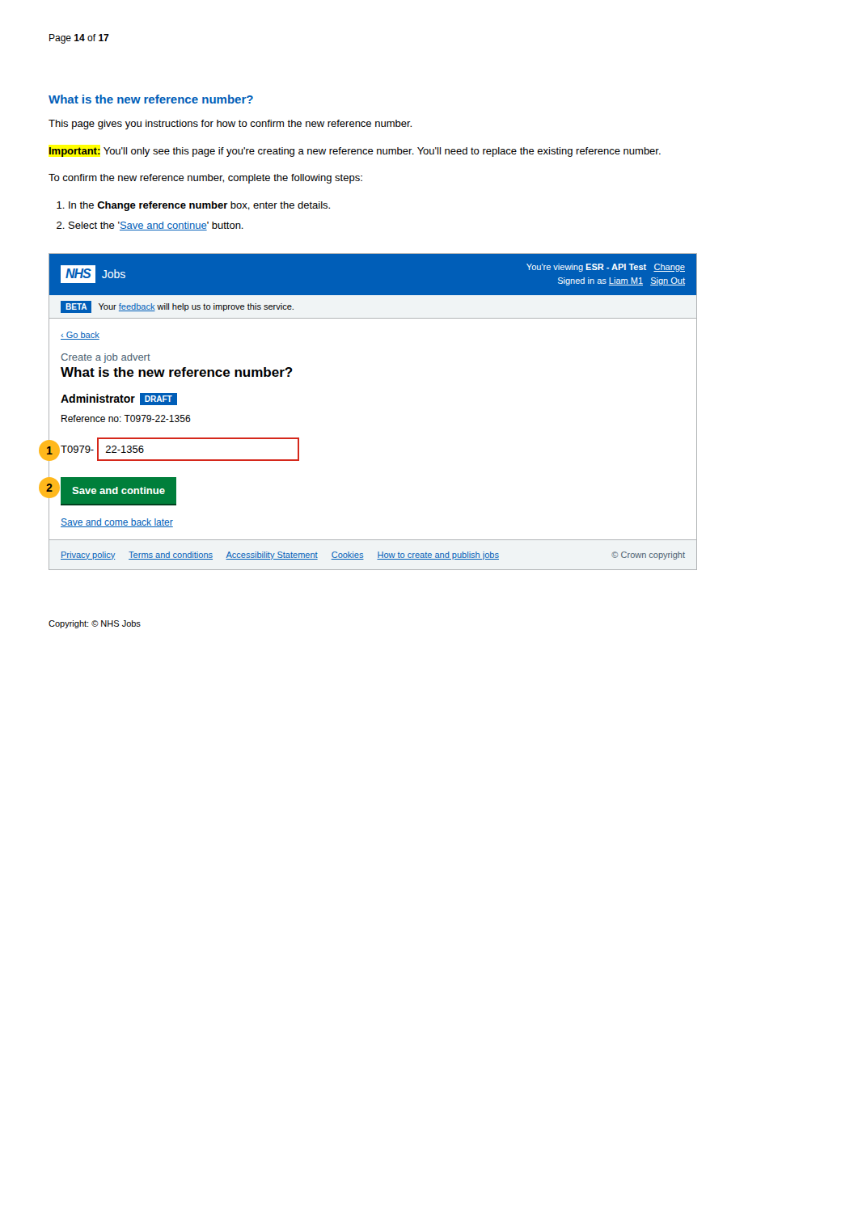Page 14 of 17
What is the new reference number?
This page gives you instructions for how to confirm the new reference number.
Important: You'll only see this page if you're creating a new reference number. You'll need to replace the existing reference number.
To confirm the new reference number, complete the following steps:
In the Change reference number box, enter the details.
Select the 'Save and continue' button.
NHS Jobs
You're viewing ESR - API Test Change
Signed in as Liam M1 Sign Out
BETAYour feedback will help us to improve this service.
1 2 ‹ Go back
Create a job advert
What is the new reference number?
AdministratorDRAFT
Reference no: T0979-22-1356
T0979-
Save and continue Save and come back later
Privacy policy Terms and conditions Accessibility Statement Cookies How to create and publish jobs
© Crown copyright
Copyright: © NHS Jobs